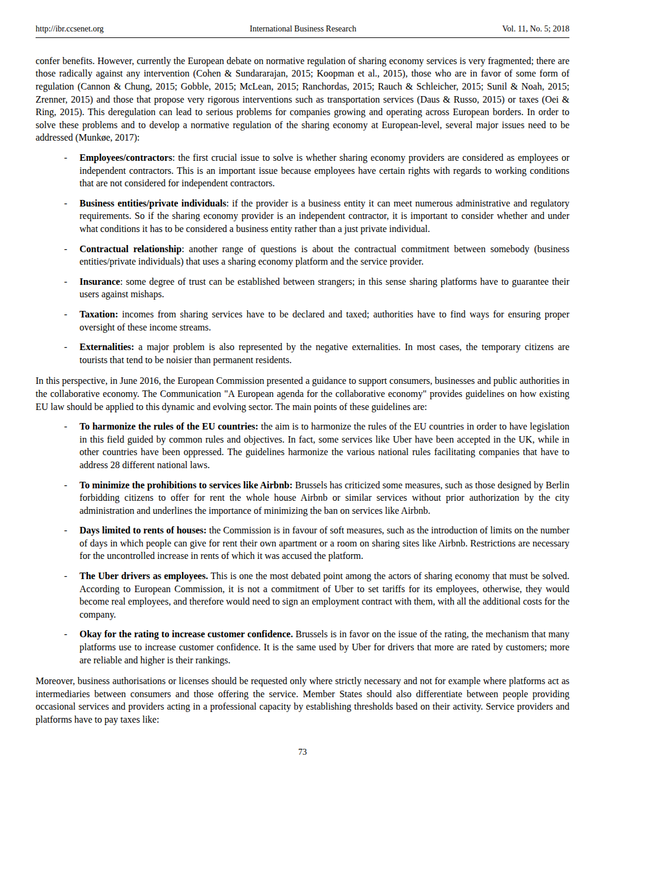http://ibr.ccsenet.org International Business Research Vol. 11, No. 5; 2018
confer benefits. However, currently the European debate on normative regulation of sharing economy services is very fragmented; there are those radically against any intervention (Cohen & Sundararajan, 2015; Koopman et al., 2015), those who are in favor of some form of regulation (Cannon & Chung, 2015; Gobble, 2015; McLean, 2015; Ranchordas, 2015; Rauch & Schleicher, 2015; Sunil & Noah, 2015; Zrenner, 2015) and those that propose very rigorous interventions such as transportation services (Daus & Russo, 2015) or taxes (Oei & Ring, 2015). This deregulation can lead to serious problems for companies growing and operating across European borders. In order to solve these problems and to develop a normative regulation of the sharing economy at European-level, several major issues need to be addressed (Munkøe, 2017):
Employees/contractors: the first crucial issue to solve is whether sharing economy providers are considered as employees or independent contractors. This is an important issue because employees have certain rights with regards to working conditions that are not considered for independent contractors.
Business entities/private individuals: if the provider is a business entity it can meet numerous administrative and regulatory requirements. So if the sharing economy provider is an independent contractor, it is important to consider whether and under what conditions it has to be considered a business entity rather than a just private individual.
Contractual relationship: another range of questions is about the contractual commitment between somebody (business entities/private individuals) that uses a sharing economy platform and the service provider.
Insurance: some degree of trust can be established between strangers; in this sense sharing platforms have to guarantee their users against mishaps.
Taxation: incomes from sharing services have to be declared and taxed; authorities have to find ways for ensuring proper oversight of these income streams.
Externalities: a major problem is also represented by the negative externalities. In most cases, the temporary citizens are tourists that tend to be noisier than permanent residents.
In this perspective, in June 2016, the European Commission presented a guidance to support consumers, businesses and public authorities in the collaborative economy. The Communication "A European agenda for the collaborative economy" provides guidelines on how existing EU law should be applied to this dynamic and evolving sector. The main points of these guidelines are:
To harmonize the rules of the EU countries: the aim is to harmonize the rules of the EU countries in order to have legislation in this field guided by common rules and objectives. In fact, some services like Uber have been accepted in the UK, while in other countries have been oppressed. The guidelines harmonize the various national rules facilitating companies that have to address 28 different national laws.
To minimize the prohibitions to services like Airbnb: Brussels has criticized some measures, such as those designed by Berlin forbidding citizens to offer for rent the whole house Airbnb or similar services without prior authorization by the city administration and underlines the importance of minimizing the ban on services like Airbnb.
Days limited to rents of houses: the Commission is in favour of soft measures, such as the introduction of limits on the number of days in which people can give for rent their own apartment or a room on sharing sites like Airbnb. Restrictions are necessary for the uncontrolled increase in rents of which it was accused the platform.
The Uber drivers as employees. This is one the most debated point among the actors of sharing economy that must be solved. According to European Commission, it is not a commitment of Uber to set tariffs for its employees, otherwise, they would become real employees, and therefore would need to sign an employment contract with them, with all the additional costs for the company.
Okay for the rating to increase customer confidence. Brussels is in favor on the issue of the rating, the mechanism that many platforms use to increase customer confidence. It is the same used by Uber for drivers that more are rated by customers; more are reliable and higher is their rankings.
Moreover, business authorisations or licenses should be requested only where strictly necessary and not for example where platforms act as intermediaries between consumers and those offering the service. Member States should also differentiate between people providing occasional services and providers acting in a professional capacity by establishing thresholds based on their activity. Service providers and platforms have to pay taxes like:
73